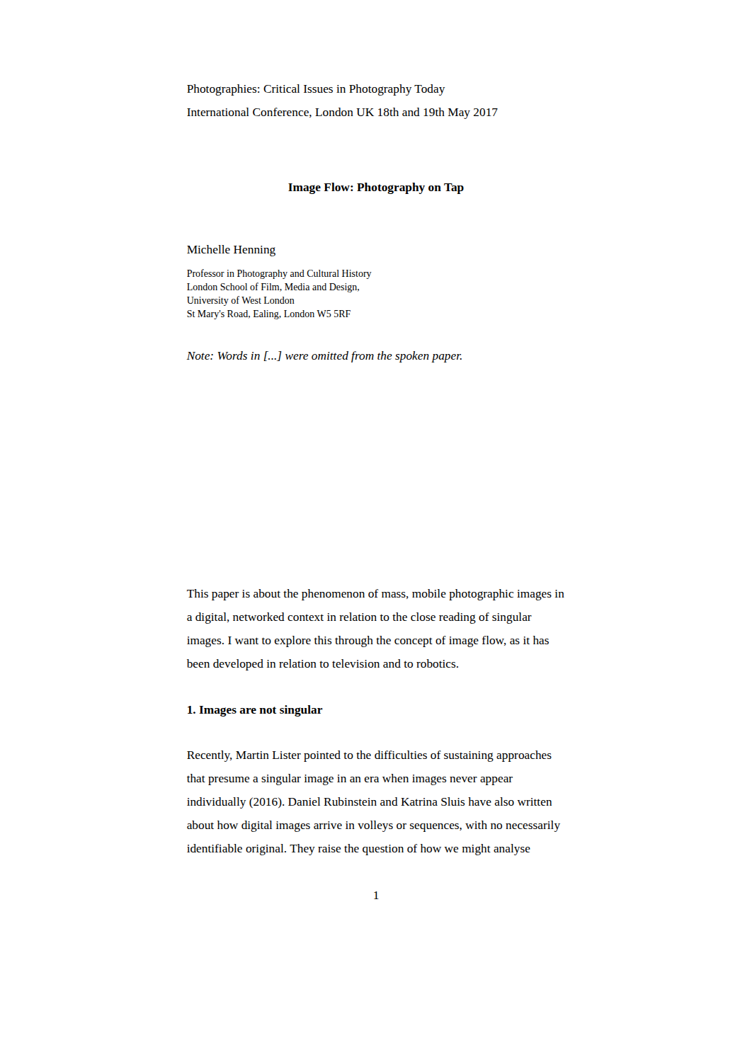Photographies: Critical Issues in Photography Today
International Conference, London UK 18th and 19th May 2017
Image Flow: Photography on Tap
Michelle Henning
Professor in Photography and Cultural History
London School of Film, Media and Design,
University of West London
St Mary's Road, Ealing, London W5 5RF
Note: Words in [...] were omitted from the spoken paper.
This paper is about the phenomenon of mass, mobile photographic images in a digital, networked context in relation to the close reading of singular images. I want to explore this through the concept of image flow, as it has been developed in relation to television and to robotics.
1. Images are not singular
Recently, Martin Lister pointed to the difficulties of sustaining approaches that presume a singular image in an era when images never appear individually (2016). Daniel Rubinstein and Katrina Sluis have also written about how digital images arrive in volleys or sequences, with no necessarily identifiable original. They raise the question of how we might analyse
1